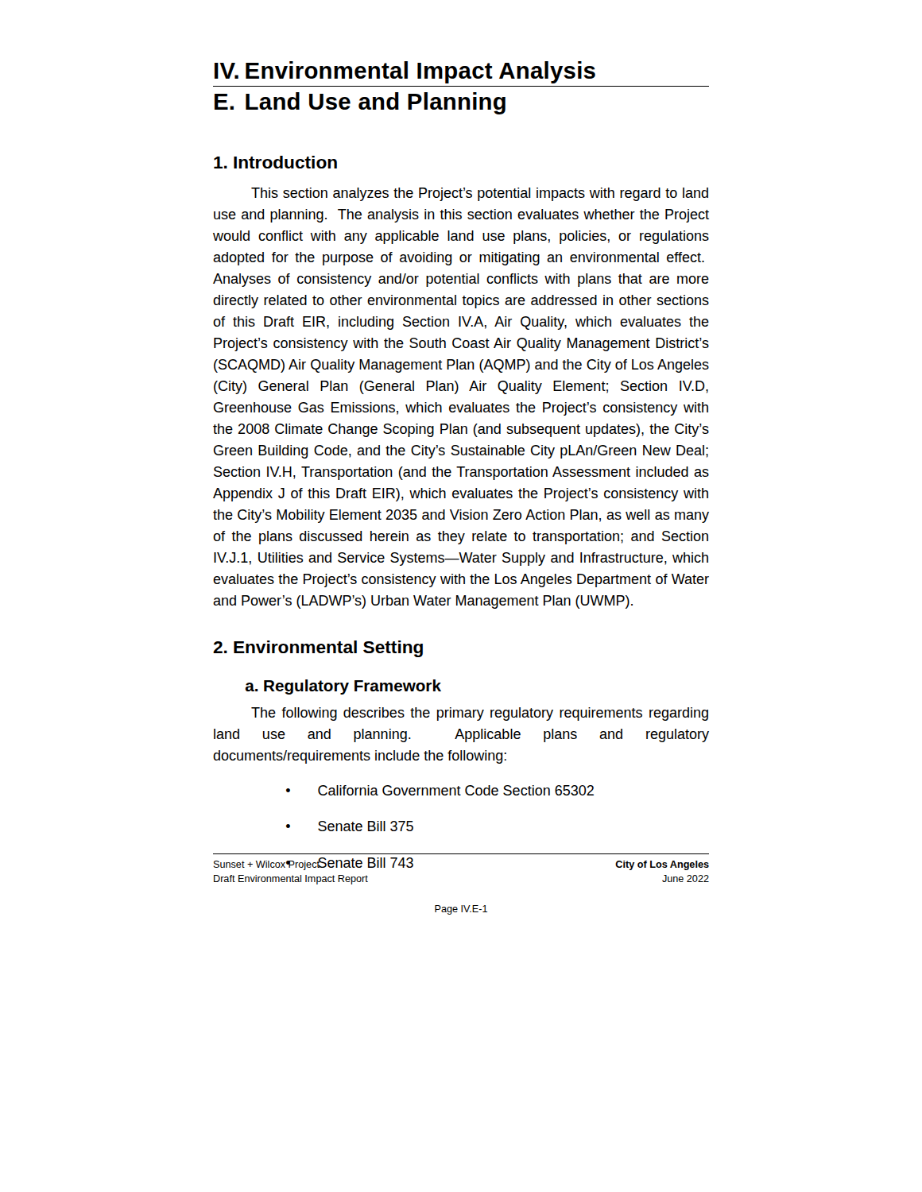IV. Environmental Impact Analysis
E. Land Use and Planning
1. Introduction
This section analyzes the Project’s potential impacts with regard to land use and planning. The analysis in this section evaluates whether the Project would conflict with any applicable land use plans, policies, or regulations adopted for the purpose of avoiding or mitigating an environmental effect. Analyses of consistency and/or potential conflicts with plans that are more directly related to other environmental topics are addressed in other sections of this Draft EIR, including Section IV.A, Air Quality, which evaluates the Project’s consistency with the South Coast Air Quality Management District’s (SCAQMD) Air Quality Management Plan (AQMP) and the City of Los Angeles (City) General Plan (General Plan) Air Quality Element; Section IV.D, Greenhouse Gas Emissions, which evaluates the Project’s consistency with the 2008 Climate Change Scoping Plan (and subsequent updates), the City’s Green Building Code, and the City’s Sustainable City pLAn/Green New Deal; Section IV.H, Transportation (and the Transportation Assessment included as Appendix J of this Draft EIR), which evaluates the Project’s consistency with the City’s Mobility Element 2035 and Vision Zero Action Plan, as well as many of the plans discussed herein as they relate to transportation; and Section IV.J.1, Utilities and Service Systems—Water Supply and Infrastructure, which evaluates the Project’s consistency with the Los Angeles Department of Water and Power’s (LADWP’s) Urban Water Management Plan (UWMP).
2. Environmental Setting
a. Regulatory Framework
The following describes the primary regulatory requirements regarding land use and planning. Applicable plans and regulatory documents/requirements include the following:
California Government Code Section 65302
Senate Bill 375
Senate Bill 743
| Sunset + Wilcox Project Draft Environmental Impact Report | City of Los Angeles June 2022 |
Page IV.E-1